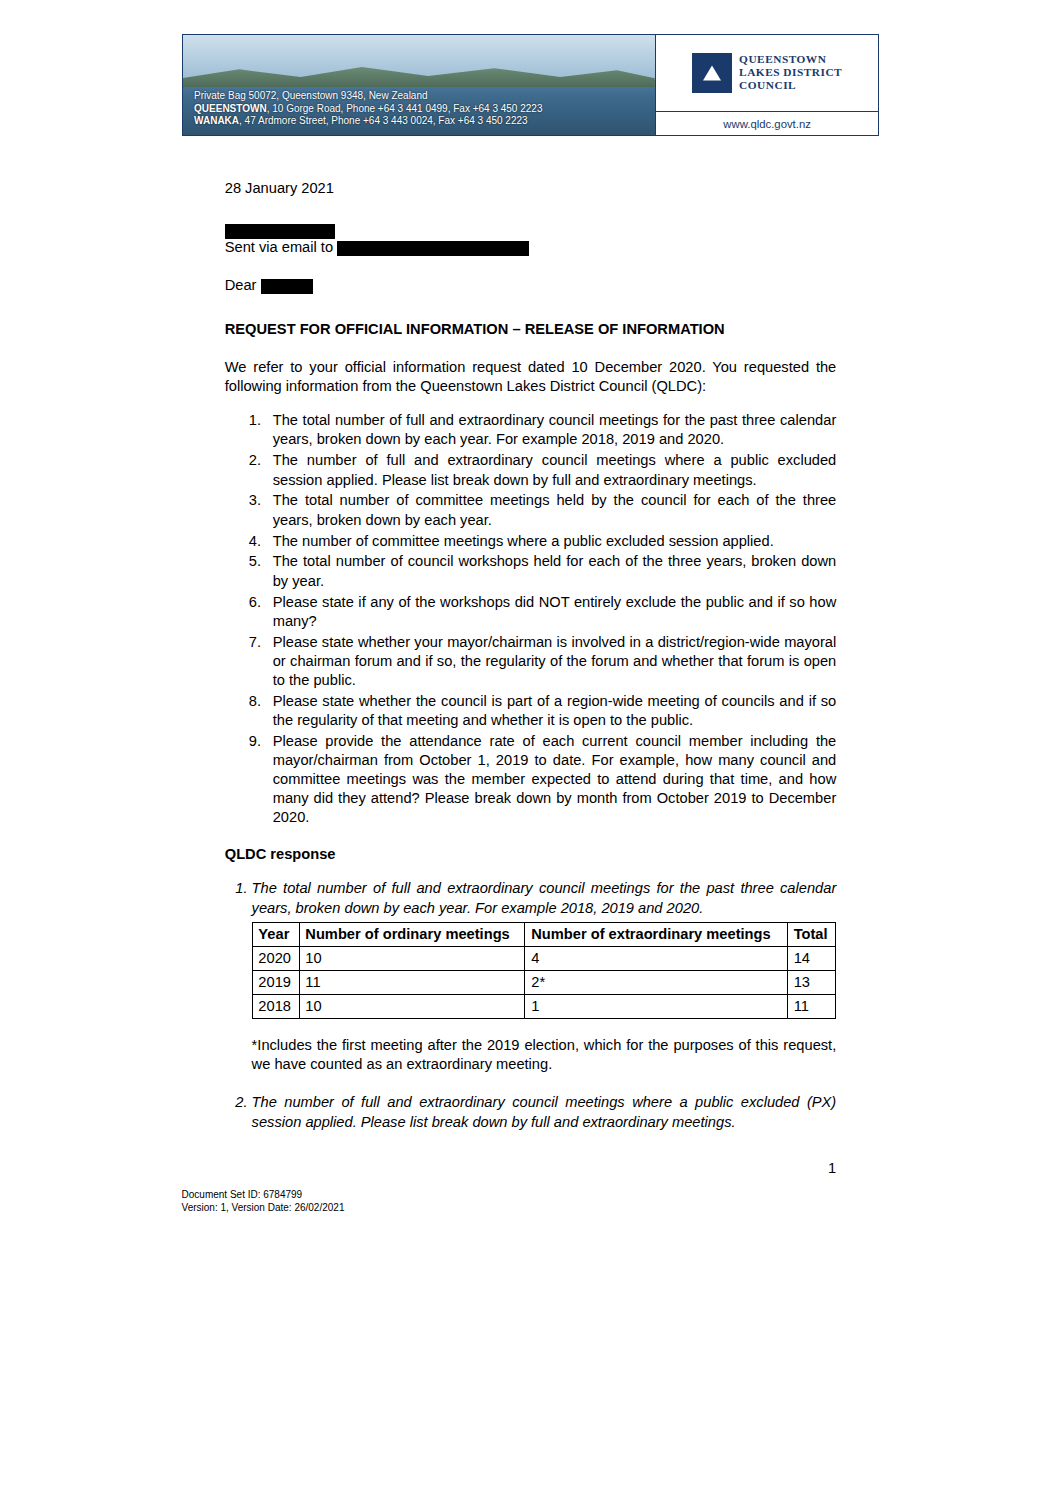Private Bag 50072, Queenstown 9348, New Zealand
QUEENSTOWN, 10 Gorge Road, Phone +64 3 441 0499, Fax +64 3 450 2223
WANAKA, 47 Ardmore Street, Phone +64 3 443 0024, Fax +64 3 450 2223
Queenstown
Lakes District
Council
www.qldc.govt.nz
28 January 2021
Sent via email to
Dear
REQUEST FOR OFFICIAL INFORMATION – RELEASE OF INFORMATION
We refer to your official information request dated 10 December 2020. You requested the following information from the Queenstown Lakes District Council (QLDC):
The total number of full and extraordinary council meetings for the past three calendar years, broken down by each year. For example 2018, 2019 and 2020.
The number of full and extraordinary council meetings where a public excluded session applied. Please list break down by full and extraordinary meetings.
The total number of committee meetings held by the council for each of the three years, broken down by each year.
The number of committee meetings where a public excluded session applied.
The total number of council workshops held for each of the three years, broken down by year.
Please state if any of the workshops did NOT entirely exclude the public and if so how many?
Please state whether your mayor/chairman is involved in a district/region-wide mayoral or chairman forum and if so, the regularity of the forum and whether that forum is open to the public.
Please state whether the council is part of a region-wide meeting of councils and if so the regularity of that meeting and whether it is open to the public.
Please provide the attendance rate of each current council member including the mayor/chairman from October 1, 2019 to date. For example, how many council and committee meetings was the member expected to attend during that time, and how many did they attend? Please break down by month from October 2019 to December 2020.
QLDC response
The total number of full and extraordinary council meetings for the past three calendar years, broken down by each year. For example 2018, 2019 and 2020.
| Year | Number of ordinary meetings | Number of extraordinary meetings | Total |
| --- | --- | --- | --- |
| 2020 | 10 | 4 | 14 |
| 2019 | 11 | 2* | 13 |
| 2018 | 10 | 1 | 11 |
*Includes the first meeting after the 2019 election, which for the purposes of this request, we have counted as an extraordinary meeting.
The number of full and extraordinary council meetings where a public excluded (PX) session applied. Please list break down by full and extraordinary meetings.
1
Document Set ID: 6784799
Version: 1, Version Date: 26/02/2021